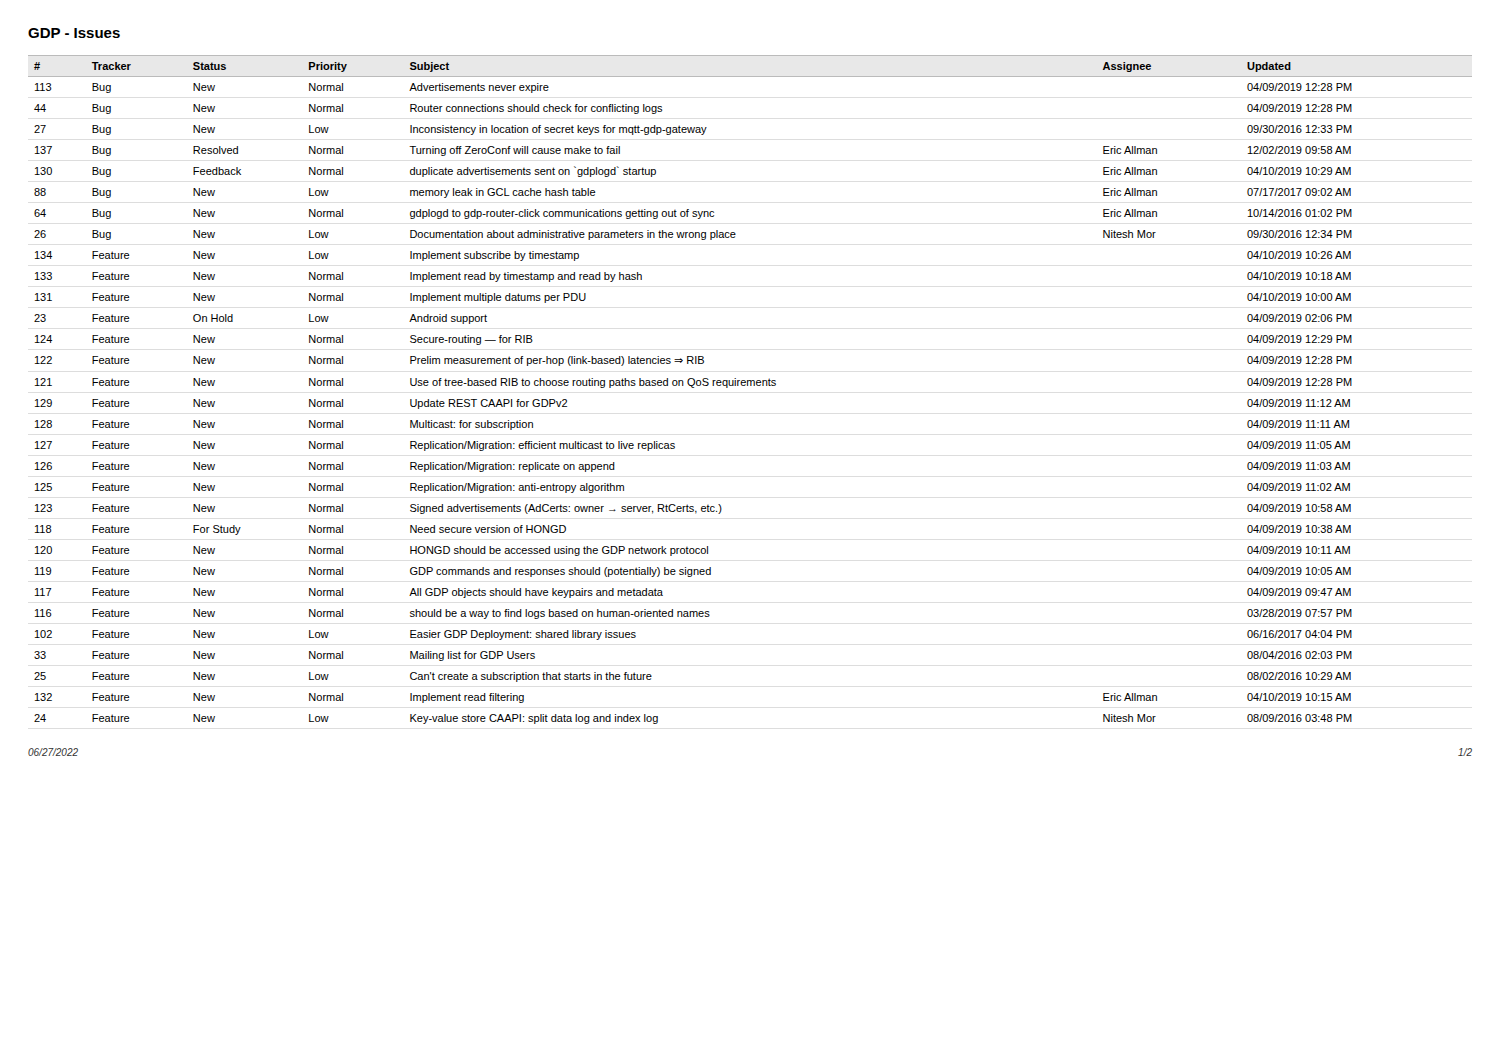GDP - Issues
| # | Tracker | Status | Priority | Subject | Assignee | Updated |
| --- | --- | --- | --- | --- | --- | --- |
| 113 | Bug | New | Normal | Advertisements never expire | | 04/09/2019 12:28 PM |
| 44 | Bug | New | Normal | Router connections should check for conflicting logs | | 04/09/2019 12:28 PM |
| 27 | Bug | New | Low | Inconsistency in location of secret keys for mqtt-gdp-gateway | | 09/30/2016 12:33 PM |
| 137 | Bug | Resolved | Normal | Turning off ZeroConf will cause make to fail | Eric Allman | 12/02/2019 09:58 AM |
| 130 | Bug | Feedback | Normal | duplicate advertisements sent on `gdplogd` startup | Eric Allman | 04/10/2019 10:29 AM |
| 88 | Bug | New | Low | memory leak in GCL cache hash table | Eric Allman | 07/17/2017 09:02 AM |
| 64 | Bug | New | Normal | gdplogd to gdp-router-click communications getting out of sync | Eric Allman | 10/14/2016 01:02 PM |
| 26 | Bug | New | Low | Documentation about administrative parameters in the wrong place | Nitesh Mor | 09/30/2016 12:34 PM |
| 134 | Feature | New | Low | Implement subscribe by timestamp | | 04/10/2019 10:26 AM |
| 133 | Feature | New | Normal | Implement read by timestamp and read by hash | | 04/10/2019 10:18 AM |
| 131 | Feature | New | Normal | Implement multiple datums per PDU | | 04/10/2019 10:00 AM |
| 23 | Feature | On Hold | Low | Android support | | 04/09/2019 02:06 PM |
| 124 | Feature | New | Normal | Secure-routing — for RIB | | 04/09/2019 12:29 PM |
| 122 | Feature | New | Normal | Prelim measurement of per-hop (link-based) latencies ⇒ RIB | | 04/09/2019 12:28 PM |
| 121 | Feature | New | Normal | Use of tree-based RIB to choose routing paths based on QoS requirements | | 04/09/2019 12:28 PM |
| 129 | Feature | New | Normal | Update REST CAAPI for GDPv2 | | 04/09/2019 11:12 AM |
| 128 | Feature | New | Normal | Multicast: for subscription | | 04/09/2019 11:11 AM |
| 127 | Feature | New | Normal | Replication/Migration: efficient multicast to live replicas | | 04/09/2019 11:05 AM |
| 126 | Feature | New | Normal | Replication/Migration: replicate on append | | 04/09/2019 11:03 AM |
| 125 | Feature | New | Normal | Replication/Migration: anti-entropy algorithm | | 04/09/2019 11:02 AM |
| 123 | Feature | New | Normal | Signed advertisements (AdCerts: owner → server, RtCerts, etc.) | | 04/09/2019 10:58 AM |
| 118 | Feature | For Study | Normal | Need secure version of HONGD | | 04/09/2019 10:38 AM |
| 120 | Feature | New | Normal | HONGD should be accessed using the GDP network protocol | | 04/09/2019 10:11 AM |
| 119 | Feature | New | Normal | GDP commands and responses should (potentially) be signed | | 04/09/2019 10:05 AM |
| 117 | Feature | New | Normal | All GDP objects should have keypairs and metadata | | 04/09/2019 09:47 AM |
| 116 | Feature | New | Normal | should be a way to find logs based on human-oriented names | | 03/28/2019 07:57 PM |
| 102 | Feature | New | Low | Easier GDP Deployment: shared library issues | | 06/16/2017 04:04 PM |
| 33 | Feature | New | Normal | Mailing list for GDP Users | | 08/04/2016 02:03 PM |
| 25 | Feature | New | Low | Can't create a subscription that starts in the future | | 08/02/2016 10:29 AM |
| 132 | Feature | New | Normal | Implement read filtering | Eric Allman | 04/10/2019 10:15 AM |
| 24 | Feature | New | Low | Key-value store CAAPI: split data log and index log | Nitesh Mor | 08/09/2016 03:48 PM |
06/27/2022 1/2